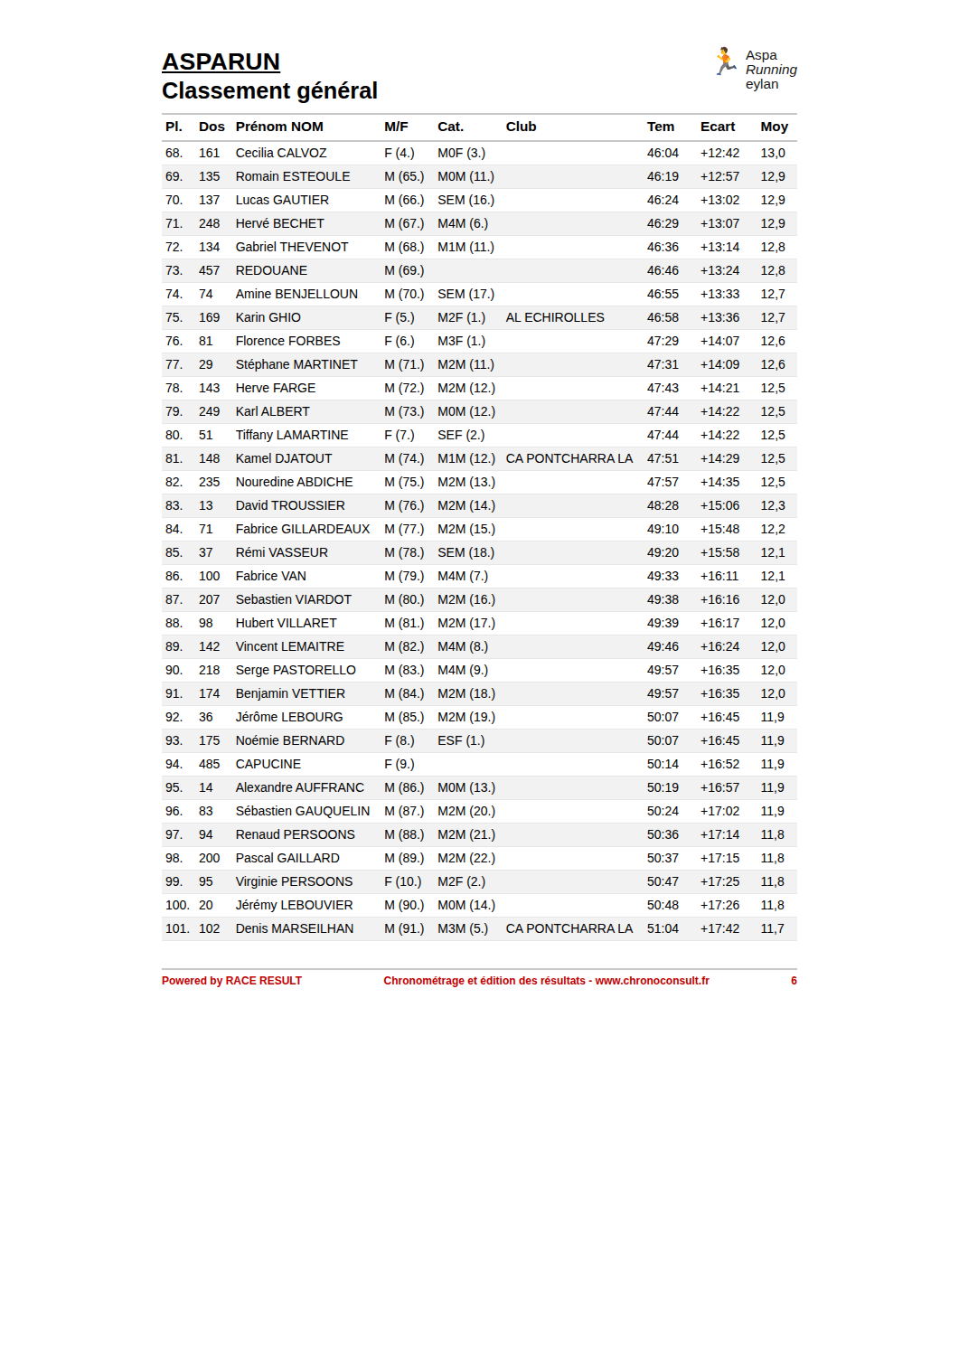ASPARUN
Classement général
🏃Aspa Running eylan
| Pl. | Dos | Prénom NOM | M/F | Cat. | Club | Tem | Ecart | Moy |
| --- | --- | --- | --- | --- | --- | --- | --- | --- |
| 68. | 161 | Cecilia CALVOZ | F (4.) | M0F (3.) | | 46:04 | +12:42 | 13,0 |
| 69. | 135 | Romain ESTEOULE | M (65.) | M0M (11.) | | 46:19 | +12:57 | 12,9 |
| 70. | 137 | Lucas GAUTIER | M (66.) | SEM (16.) | | 46:24 | +13:02 | 12,9 |
| 71. | 248 | Hervé BECHET | M (67.) | M4M (6.) | | 46:29 | +13:07 | 12,9 |
| 72. | 134 | Gabriel THEVENOT | M (68.) | M1M (11.) | | 46:36 | +13:14 | 12,8 |
| 73. | 457 | REDOUANE | M (69.) | | | 46:46 | +13:24 | 12,8 |
| 74. | 74 | Amine BENJELLOUN | M (70.) | SEM (17.) | | 46:55 | +13:33 | 12,7 |
| 75. | 169 | Karin GHIO | F (5.) | M2F (1.) | AL ECHIROLLES | 46:58 | +13:36 | 12,7 |
| 76. | 81 | Florence FORBES | F (6.) | M3F (1.) | | 47:29 | +14:07 | 12,6 |
| 77. | 29 | Stéphane MARTINET | M (71.) | M2M (11.) | | 47:31 | +14:09 | 12,6 |
| 78. | 143 | Herve FARGE | M (72.) | M2M (12.) | | 47:43 | +14:21 | 12,5 |
| 79. | 249 | Karl ALBERT | M (73.) | M0M (12.) | | 47:44 | +14:22 | 12,5 |
| 80. | 51 | Tiffany LAMARTINE | F (7.) | SEF (2.) | | 47:44 | +14:22 | 12,5 |
| 81. | 148 | Kamel DJATOUT | M (74.) | M1M (12.) | CA PONTCHARRA LA | 47:51 | +14:29 | 12,5 |
| 82. | 235 | Nouredine ABDICHE | M (75.) | M2M (13.) | | 47:57 | +14:35 | 12,5 |
| 83. | 13 | David TROUSSIER | M (76.) | M2M (14.) | | 48:28 | +15:06 | 12,3 |
| 84. | 71 | Fabrice GILLARDEAUX | M (77.) | M2M (15.) | | 49:10 | +15:48 | 12,2 |
| 85. | 37 | Rémi VASSEUR | M (78.) | SEM (18.) | | 49:20 | +15:58 | 12,1 |
| 86. | 100 | Fabrice VAN | M (79.) | M4M (7.) | | 49:33 | +16:11 | 12,1 |
| 87. | 207 | Sebastien VIARDOT | M (80.) | M2M (16.) | | 49:38 | +16:16 | 12,0 |
| 88. | 98 | Hubert VILLARET | M (81.) | M2M (17.) | | 49:39 | +16:17 | 12,0 |
| 89. | 142 | Vincent LEMAITRE | M (82.) | M4M (8.) | | 49:46 | +16:24 | 12,0 |
| 90. | 218 | Serge PASTORELLO | M (83.) | M4M (9.) | | 49:57 | +16:35 | 12,0 |
| 91. | 174 | Benjamin VETTIER | M (84.) | M2M (18.) | | 49:57 | +16:35 | 12,0 |
| 92. | 36 | Jérôme LEBOURG | M (85.) | M2M (19.) | | 50:07 | +16:45 | 11,9 |
| 93. | 175 | Noémie BERNARD | F (8.) | ESF (1.) | | 50:07 | +16:45 | 11,9 |
| 94. | 485 | CAPUCINE | F (9.) | | | 50:14 | +16:52 | 11,9 |
| 95. | 14 | Alexandre AUFFRANC | M (86.) | M0M (13.) | | 50:19 | +16:57 | 11,9 |
| 96. | 83 | Sébastien GAUQUELIN | M (87.) | M2M (20.) | | 50:24 | +17:02 | 11,9 |
| 97. | 94 | Renaud PERSOONS | M (88.) | M2M (21.) | | 50:36 | +17:14 | 11,8 |
| 98. | 200 | Pascal GAILLARD | M (89.) | M2M (22.) | | 50:37 | +17:15 | 11,8 |
| 99. | 95 | Virginie PERSOONS | F (10.) | M2F (2.) | | 50:47 | +17:25 | 11,8 |
| 100. | 20 | Jérémy LEBOUVIER | M (90.) | M0M (14.) | | 50:48 | +17:26 | 11,8 |
| 101. | 102 | Denis MARSEILHAN | M (91.) | M3M (5.) | CA PONTCHARRA LA | 51:04 | +17:42 | 11,7 |
Powered by RACE RESULT
Chronométrage et édition des résultats - www.chronoconsult.fr
6